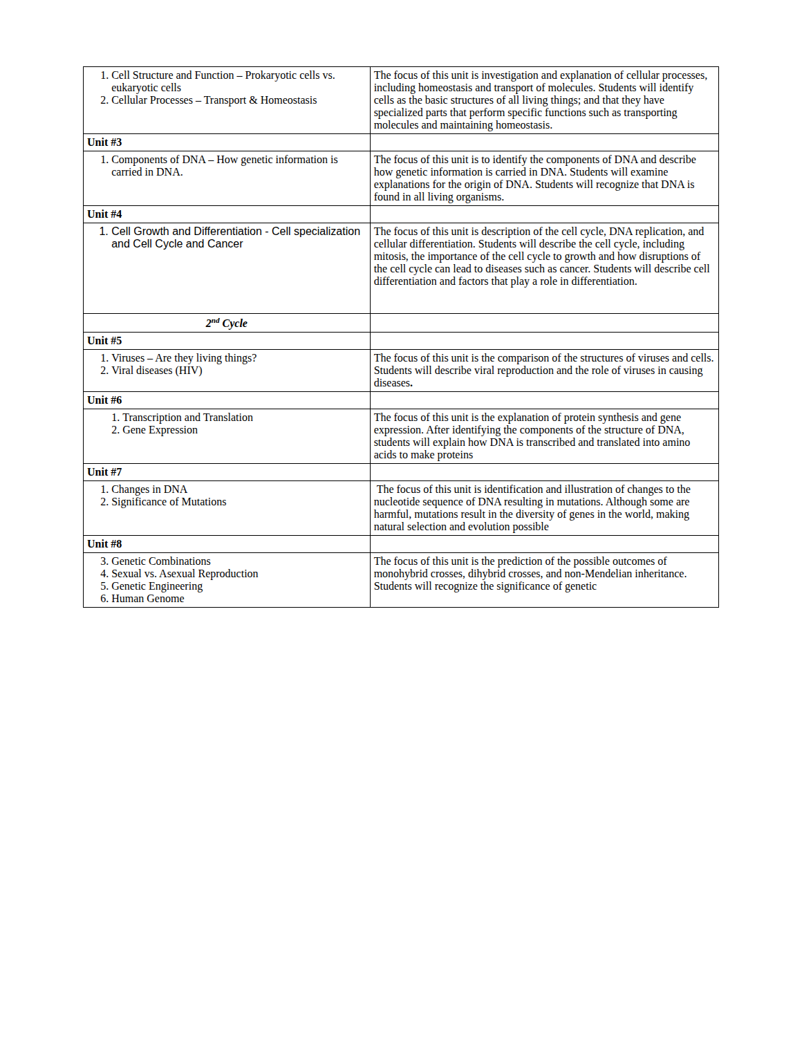| Cell Structure and Function – Prokaryotic cells vs. eukaryotic cells Cellular Processes – Transport & Homeostasis | The focus of this unit is investigation and explanation of cellular processes, including homeostasis and transport of molecules. Students will identify cells as the basic structures of all living things; and that they have specialized parts that perform specific functions such as transporting molecules and maintaining homeostasis. |
| Unit #3 | |
| Components of DNA – How genetic information is carried in DNA. | The focus of this unit is to identify the components of DNA and describe how genetic information is carried in DNA. Students will examine explanations for the origin of DNA. Students will recognize that DNA is found in all living organisms. |
| Unit #4 | |
| Cell Growth and Differentiation - Cell specialization and Cell Cycle and Cancer | The focus of this unit is description of the cell cycle, DNA replication, and cellular differentiation. Students will describe the cell cycle, including mitosis, the importance of the cell cycle to growth and how disruptions of the cell cycle can lead to diseases such as cancer. Students will describe cell differentiation and factors that play a role in differentiation. |
| 2 nd Cycle | |
| Unit #5 | |
| Viruses – Are they living things? Viral diseases (HIV) | The focus of this unit is the comparison of the structures of viruses and cells. Students will describe viral reproduction and the role of viruses in causing diseases . |
| Unit #6 | |
| Transcription and Translation Gene Expression | The focus of this unit is the explanation of protein synthesis and gene expression. After identifying the components of the structure of DNA, students will explain how DNA is transcribed and translated into amino acids to make proteins |
| Unit #7 | |
| Changes in DNA Significance of Mutations | The focus of this unit is identification and illustration of changes to the nucleotide sequence of DNA resulting in mutations. Although some are harmful, mutations result in the diversity of genes in the world, making natural selection and evolution possible |
| Unit #8 | |
| Genetic Combinations Sexual vs. Asexual Reproduction Genetic Engineering Human Genome | The focus of this unit is the prediction of the possible outcomes of monohybrid crosses, dihybrid crosses, and non-Mendelian inheritance. Students will recognize the significance of genetic |